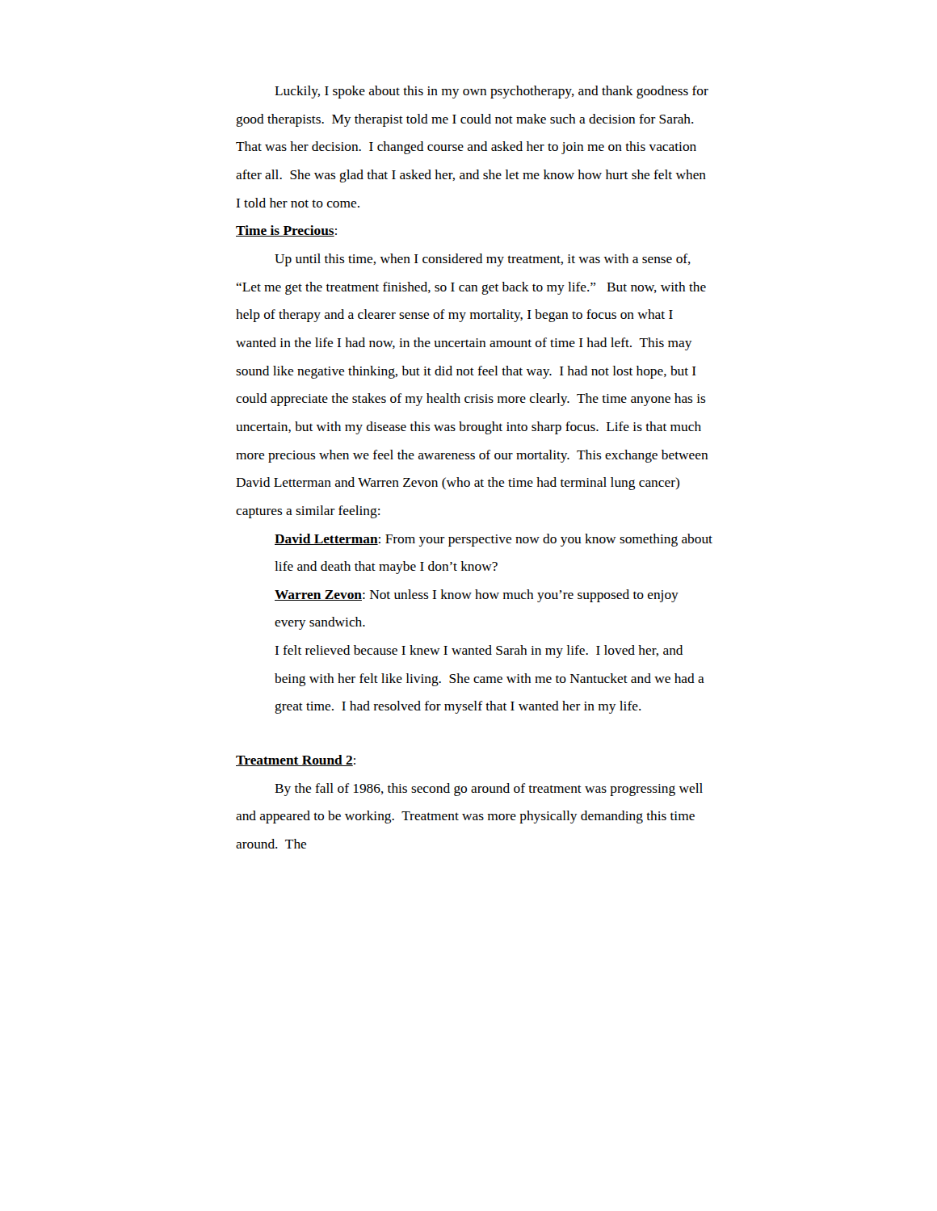Luckily, I spoke about this in my own psychotherapy, and thank goodness for good therapists. My therapist told me I could not make such a decision for Sarah. That was her decision. I changed course and asked her to join me on this vacation after all. She was glad that I asked her, and she let me know how hurt she felt when I told her not to come.
Time is Precious
:
Up until this time, when I considered my treatment, it was with a sense of, “Let me get the treatment finished, so I can get back to my life.” But now, with the help of therapy and a clearer sense of my mortality, I began to focus on what I wanted in the life I had now, in the uncertain amount of time I had left. This may sound like negative thinking, but it did not feel that way. I had not lost hope, but I could appreciate the stakes of my health crisis more clearly. The time anyone has is uncertain, but with my disease this was brought into sharp focus. Life is that much more precious when we feel the awareness of our mortality. This exchange between David Letterman and Warren Zevon (who at the time had terminal lung cancer) captures a similar feeling:
David Letterman: From your perspective now do you know something about life and death that maybe I don’t know?
Warren Zevon: Not unless I know how much you’re supposed to enjoy every sandwich.
I felt relieved because I knew I wanted Sarah in my life. I loved her, and being with her felt like living. She came with me to Nantucket and we had a great time. I had resolved for myself that I wanted her in my life.
Treatment Round 2
:
By the fall of 1986, this second go around of treatment was progressing well and appeared to be working. Treatment was more physically demanding this time around. The